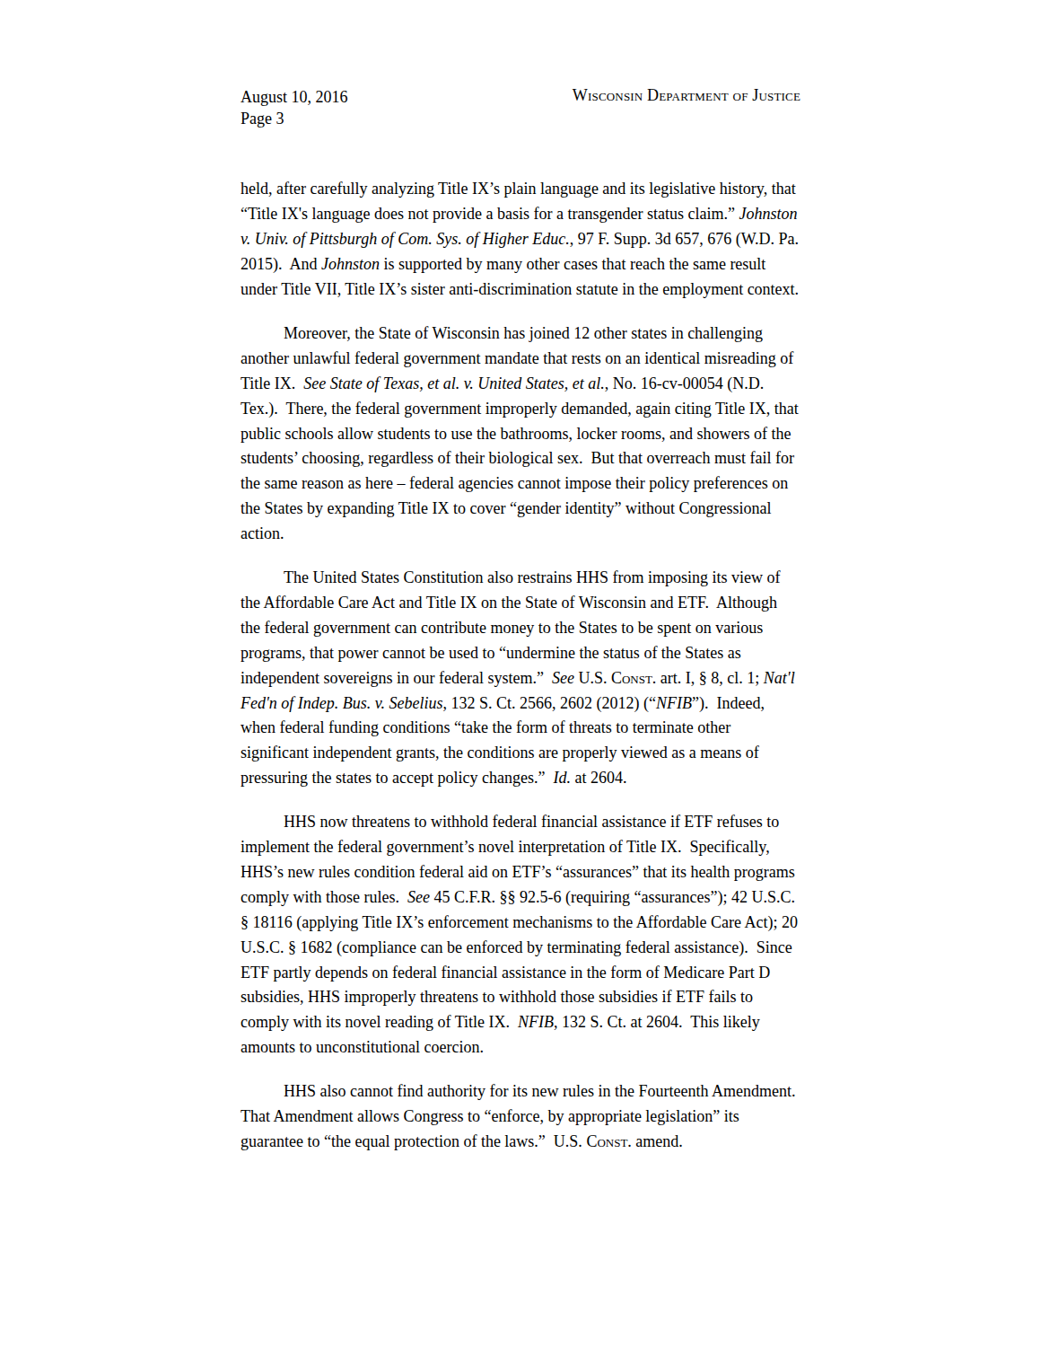August 10, 2016
Page 3
Wisconsin Department of Justice
held, after carefully analyzing Title IX’s plain language and its legislative history, that “Title IX's language does not provide a basis for a transgender status claim.” Johnston v. Univ. of Pittsburgh of Com. Sys. of Higher Educ., 97 F. Supp. 3d 657, 676 (W.D. Pa. 2015). And Johnston is supported by many other cases that reach the same result under Title VII, Title IX’s sister anti-discrimination statute in the employment context.
Moreover, the State of Wisconsin has joined 12 other states in challenging another unlawful federal government mandate that rests on an identical misreading of Title IX. See State of Texas, et al. v. United States, et al., No. 16-cv-00054 (N.D. Tex.). There, the federal government improperly demanded, again citing Title IX, that public schools allow students to use the bathrooms, locker rooms, and showers of the students’ choosing, regardless of their biological sex. But that overreach must fail for the same reason as here – federal agencies cannot impose their policy preferences on the States by expanding Title IX to cover “gender identity” without Congressional action.
The United States Constitution also restrains HHS from imposing its view of the Affordable Care Act and Title IX on the State of Wisconsin and ETF. Although the federal government can contribute money to the States to be spent on various programs, that power cannot be used to “undermine the status of the States as independent sovereigns in our federal system.” See U.S. Const. art. I, § 8, cl. 1; Nat'l Fed'n of Indep. Bus. v. Sebelius, 132 S. Ct. 2566, 2602 (2012) (“NFIB”). Indeed, when federal funding conditions “take the form of threats to terminate other significant independent grants, the conditions are properly viewed as a means of pressuring the states to accept policy changes.” Id. at 2604.
HHS now threatens to withhold federal financial assistance if ETF refuses to implement the federal government’s novel interpretation of Title IX. Specifically, HHS’s new rules condition federal aid on ETF’s “assurances” that its health programs comply with those rules. See 45 C.F.R. §§ 92.5-6 (requiring “assurances”); 42 U.S.C. § 18116 (applying Title IX’s enforcement mechanisms to the Affordable Care Act); 20 U.S.C. § 1682 (compliance can be enforced by terminating federal assistance). Since ETF partly depends on federal financial assistance in the form of Medicare Part D subsidies, HHS improperly threatens to withhold those subsidies if ETF fails to comply with its novel reading of Title IX. NFIB, 132 S. Ct. at 2604. This likely amounts to unconstitutional coercion.
HHS also cannot find authority for its new rules in the Fourteenth Amendment. That Amendment allows Congress to “enforce, by appropriate legislation” its guarantee to “the equal protection of the laws.” U.S. Const. amend.